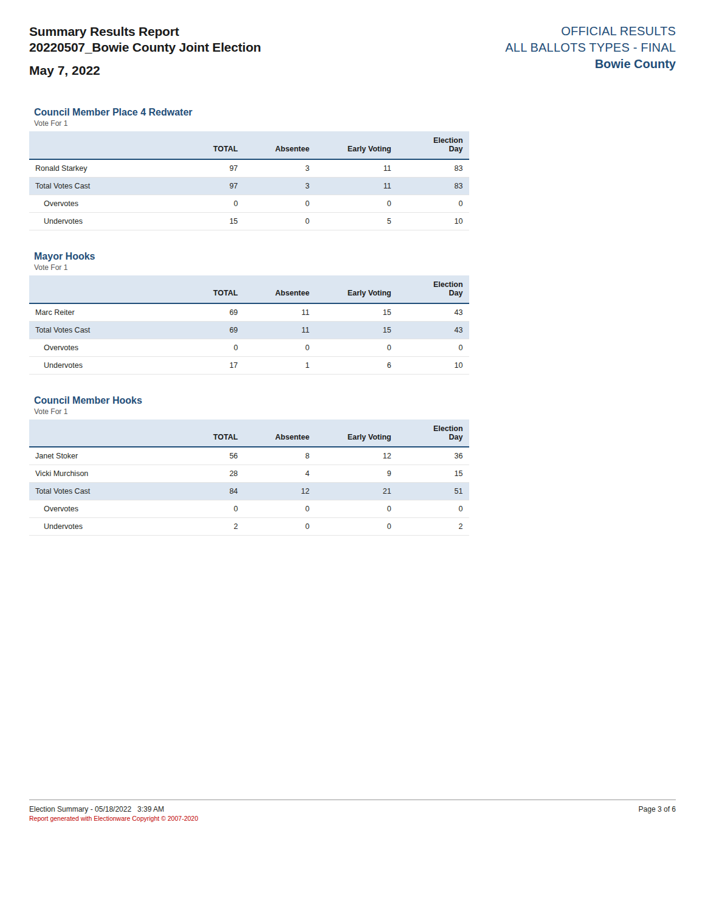Summary Results Report
20220507_Bowie County Joint Election
May 7, 2022
OFFICIAL RESULTS
ALL BALLOTS TYPES - FINAL
Bowie County
Council Member Place 4 Redwater
Vote For 1
| | TOTAL | Absentee | Early Voting | Election Day |
| --- | --- | --- | --- | --- |
| Ronald Starkey | 97 | 3 | 11 | 83 |
| Total Votes Cast | 97 | 3 | 11 | 83 |
| Overvotes | 0 | 0 | 0 | 0 |
| Undervotes | 15 | 0 | 5 | 10 |
Mayor Hooks
Vote For 1
| | TOTAL | Absentee | Early Voting | Election Day |
| --- | --- | --- | --- | --- |
| Marc Reiter | 69 | 11 | 15 | 43 |
| Total Votes Cast | 69 | 11 | 15 | 43 |
| Overvotes | 0 | 0 | 0 | 0 |
| Undervotes | 17 | 1 | 6 | 10 |
Council Member Hooks
Vote For 1
| | TOTAL | Absentee | Early Voting | Election Day |
| --- | --- | --- | --- | --- |
| Janet Stoker | 56 | 8 | 12 | 36 |
| Vicki Murchison | 28 | 4 | 9 | 15 |
| Total Votes Cast | 84 | 12 | 21 | 51 |
| Overvotes | 0 | 0 | 0 | 0 |
| Undervotes | 2 | 0 | 0 | 2 |
Election Summary - 05/18/2022 3:39 AM
Report generated with Electionware Copyright © 2007-2020
Page 3 of 6